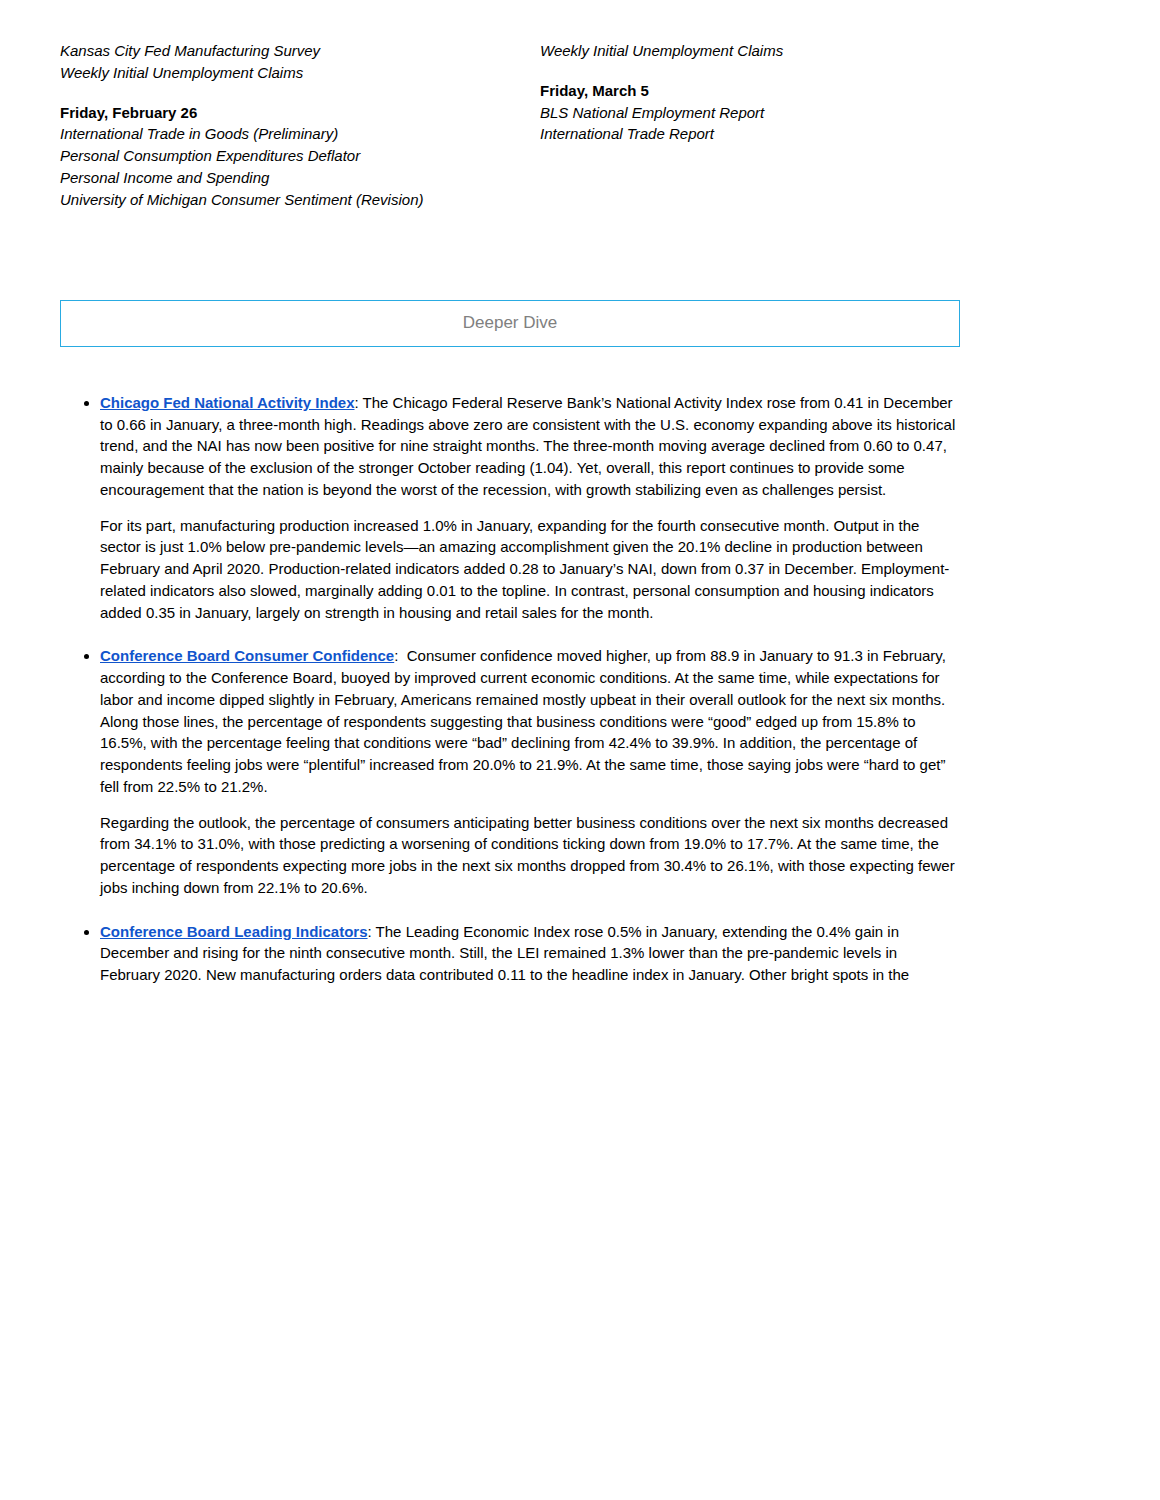Kansas City Fed Manufacturing Survey
Weekly Initial Unemployment Claims
Friday, February 26
International Trade in Goods (Preliminary)
Personal Consumption Expenditures Deflator
Personal Income and Spending
University of Michigan Consumer Sentiment (Revision)
Weekly Initial Unemployment Claims
Friday, March 5
BLS National Employment Report
International Trade Report
Deeper Dive
Chicago Fed National Activity Index: The Chicago Federal Reserve Bank’s National Activity Index rose from 0.41 in December to 0.66 in January, a three-month high. Readings above zero are consistent with the U.S. economy expanding above its historical trend, and the NAI has now been positive for nine straight months. The three-month moving average declined from 0.60 to 0.47, mainly because of the exclusion of the stronger October reading (1.04). Yet, overall, this report continues to provide some encouragement that the nation is beyond the worst of the recession, with growth stabilizing even as challenges persist.
For its part, manufacturing production increased 1.0% in January, expanding for the fourth consecutive month. Output in the sector is just 1.0% below pre-pandemic levels—an amazing accomplishment given the 20.1% decline in production between February and April 2020. Production-related indicators added 0.28 to January’s NAI, down from 0.37 in December. Employment-related indicators also slowed, marginally adding 0.01 to the topline. In contrast, personal consumption and housing indicators added 0.35 in January, largely on strength in housing and retail sales for the month.
Conference Board Consumer Confidence: Consumer confidence moved higher, up from 88.9 in January to 91.3 in February, according to the Conference Board, buoyed by improved current economic conditions. At the same time, while expectations for labor and income dipped slightly in February, Americans remained mostly upbeat in their overall outlook for the next six months. Along those lines, the percentage of respondents suggesting that business conditions were “good” edged up from 15.8% to 16.5%, with the percentage feeling that conditions were “bad” declining from 42.4% to 39.9%. In addition, the percentage of respondents feeling jobs were “plentiful” increased from 20.0% to 21.9%. At the same time, those saying jobs were “hard to get” fell from 22.5% to 21.2%.
Regarding the outlook, the percentage of consumers anticipating better business conditions over the next six months decreased from 34.1% to 31.0%, with those predicting a worsening of conditions ticking down from 19.0% to 17.7%. At the same time, the percentage of respondents expecting more jobs in the next six months dropped from 30.4% to 26.1%, with those expecting fewer jobs inching down from 22.1% to 20.6%.
Conference Board Leading Indicators: The Leading Economic Index rose 0.5% in January, extending the 0.4% gain in December and rising for the ninth consecutive month. Still, the LEI remained 1.3% lower than the pre-pandemic levels in February 2020. New manufacturing orders data contributed 0.11 to the headline index in January. Other bright spots in the